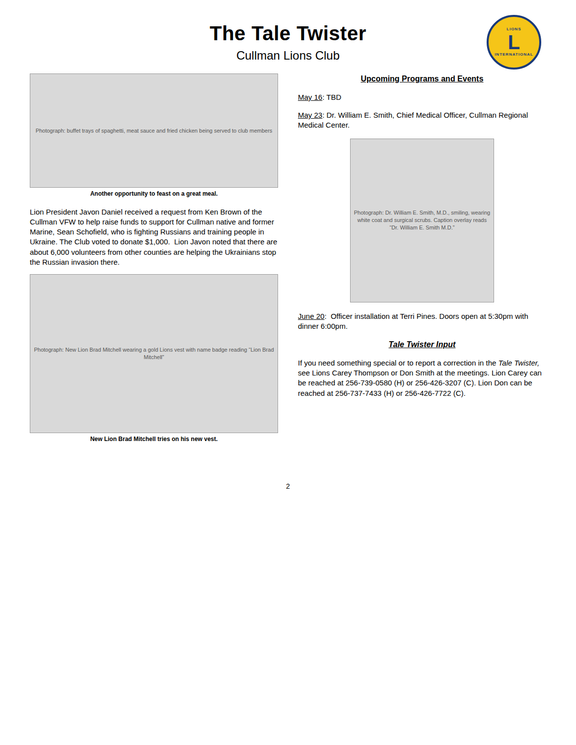LIONS
L
INTERNATIONAL
The Tale Twister
Cullman Lions Club
Photograph: buffet trays of spaghetti, meat sauce and fried chicken being served to club members
Another opportunity to feast on a great meal.
Lion President Javon Daniel received a request from Ken Brown of the Cullman VFW to help raise funds to support for Cullman native and former Marine, Sean Schofield, who is fighting Russians and training people in Ukraine. The Club voted to donate $1,000. Lion Javon noted that there are about 6,000 volunteers from other counties are helping the Ukrainians stop the Russian invasion there.
Photograph: New Lion Brad Mitchell wearing a gold Lions vest with name badge reading “Lion Brad Mitchell”
New Lion Brad Mitchell tries on his new vest.
Upcoming Programs and Events
May 16: TBD
May 23: Dr. William E. Smith, Chief Medical Officer, Cullman Regional Medical Center.
Photograph: Dr. William E. Smith, M.D., smiling, wearing white coat and surgical scrubs. Caption overlay reads “Dr. William E. Smith M.D.”
June 20: Officer installation at Terri Pines. Doors open at 5:30pm with dinner 6:00pm.
Tale Twister Input
If you need something special or to report a correction in the Tale Twister, see Lions Carey Thompson or Don Smith at the meetings. Lion Carey can be reached at 256-739-0580 (H) or 256-426-3207 (C). Lion Don can be reached at 256-737-7433 (H) or 256-426-7722 (C).
2